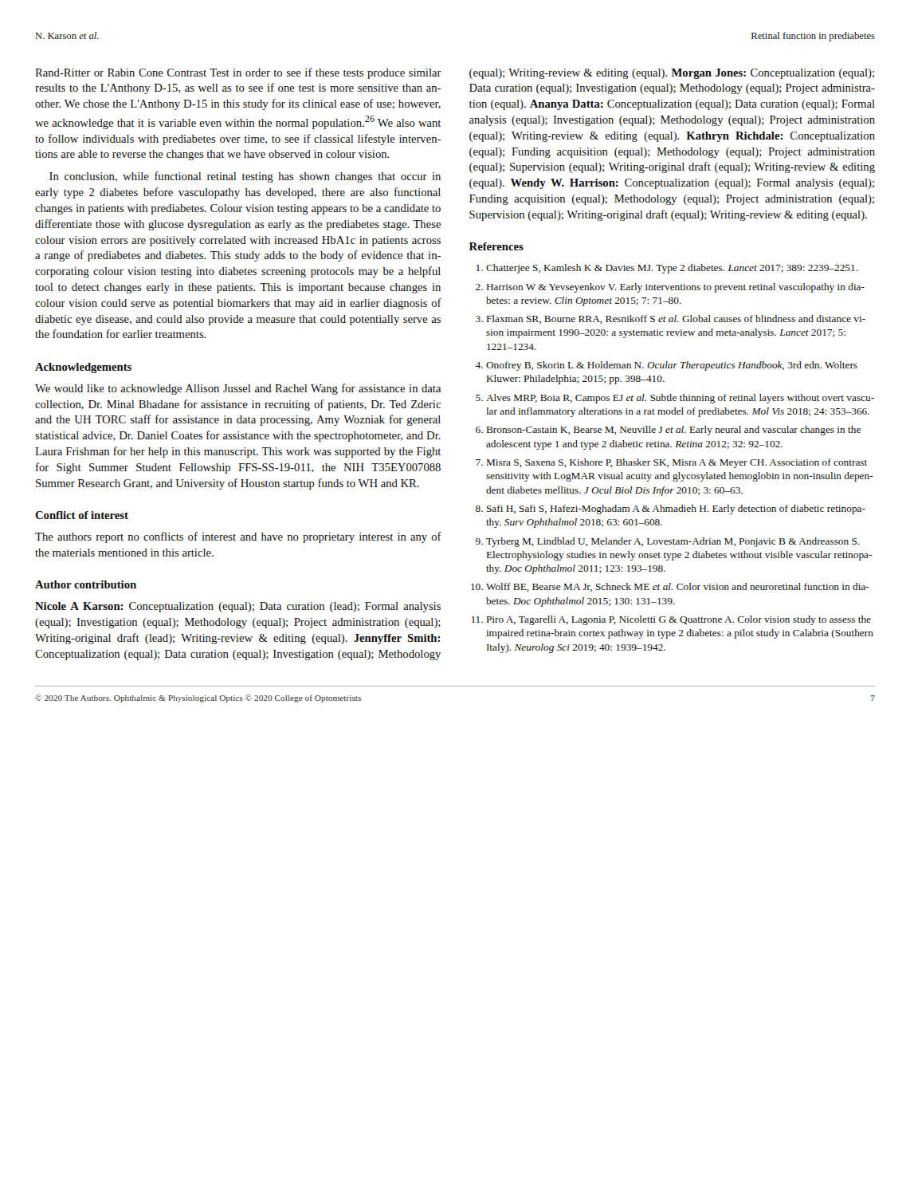N. Karson et al.
Retinal function in prediabetes
Rand-Ritter or Rabin Cone Contrast Test in order to see if these tests produce similar results to the L'Anthony D-15, as well as to see if one test is more sensitive than another. We chose the L'Anthony D-15 in this study for its clinical ease of use; however, we acknowledge that it is variable even within the normal population.26 We also want to follow individuals with prediabetes over time, to see if classical lifestyle interventions are able to reverse the changes that we have observed in colour vision.
In conclusion, while functional retinal testing has shown changes that occur in early type 2 diabetes before vasculopathy has developed, there are also functional changes in patients with prediabetes. Colour vision testing appears to be a candidate to differentiate those with glucose dysregulation as early as the prediabetes stage. These colour vision errors are positively correlated with increased HbA1c in patients across a range of prediabetes and diabetes. This study adds to the body of evidence that incorporating colour vision testing into diabetes screening protocols may be a helpful tool to detect changes early in these patients. This is important because changes in colour vision could serve as potential biomarkers that may aid in earlier diagnosis of diabetic eye disease, and could also provide a measure that could potentially serve as the foundation for earlier treatments.
Acknowledgements
We would like to acknowledge Allison Jussel and Rachel Wang for assistance in data collection, Dr. Minal Bhadane for assistance in recruiting of patients, Dr. Ted Zderic and the UH TORC staff for assistance in data processing, Amy Wozniak for general statistical advice, Dr. Daniel Coates for assistance with the spectrophotometer, and Dr. Laura Frishman for her help in this manuscript. This work was supported by the Fight for Sight Summer Student Fellowship FFS-SS-19-011, the NIH T35EY007088 Summer Research Grant, and University of Houston startup funds to WH and KR.
Conflict of interest
The authors report no conflicts of interest and have no proprietary interest in any of the materials mentioned in this article.
Author contribution
Nicole A Karson: Conceptualization (equal); Data curation (lead); Formal analysis (equal); Investigation (equal); Methodology (equal); Project administration (equal); Writing-original draft (lead); Writing-review & editing (equal). Jennyffer Smith: Conceptualization (equal); Data curation (equal); Investigation (equal); Methodology (equal); Writing-review & editing (equal). Morgan Jones: Conceptualization (equal); Data curation (equal); Investigation (equal); Methodology (equal); Project administration (equal). Ananya Datta: Conceptualization (equal); Data curation (equal); Formal analysis (equal); Investigation (equal); Methodology (equal); Project administration (equal); Writing-review & editing (equal). Kathryn Richdale: Conceptualization (equal); Funding acquisition (equal); Methodology (equal); Project administration (equal); Supervision (equal); Writing-original draft (equal); Writing-review & editing (equal). Wendy W. Harrison: Conceptualization (equal); Formal analysis (equal); Funding acquisition (equal); Methodology (equal); Project administration (equal); Supervision (equal); Writing-original draft (equal); Writing-review & editing (equal).
References
Chatterjee S, Kamlesh K & Davies MJ. Type 2 diabetes. Lancet 2017; 389: 2239–2251.
Harrison W & Yevseyenkov V. Early interventions to prevent retinal vasculopathy in diabetes: a review. Clin Optomet 2015; 7: 71–80.
Flaxman SR, Bourne RRA, Resnikoff S et al. Global causes of blindness and distance vision impairment 1990–2020: a systematic review and meta-analysis. Lancet 2017; 5: 1221–1234.
Onofrey B, Skorin L & Holdeman N. Ocular Therapeutics Handbook, 3rd edn. Wolters Kluwer: Philadelphia; 2015; pp. 398–410.
Alves MRP, Boia R, Campos EJ et al. Subtle thinning of retinal layers without overt vascular and inflammatory alterations in a rat model of prediabetes. Mol Vis 2018; 24: 353–366.
Bronson-Castain K, Bearse M, Neuville J et al. Early neural and vascular changes in the adolescent type 1 and type 2 diabetic retina. Retina 2012; 32: 92–102.
Misra S, Saxena S, Kishore P, Bhasker SK, Misra A & Meyer CH. Association of contrast sensitivity with LogMAR visual acuity and glycosylated hemoglobin in non-insulin dependent diabetes mellitus. J Ocul Biol Dis Infor 2010; 3: 60–63.
Safi H, Safi S, Hafezi-Moghadam A & Ahmadieh H. Early detection of diabetic retinopathy. Surv Ophthalmol 2018; 63: 601–608.
Tyrberg M, Lindblad U, Melander A, Lovestam-Adrian M, Ponjavic B & Andreasson S. Electrophysiology studies in newly onset type 2 diabetes without visible vascular retinopathy. Doc Ophthalmol 2011; 123: 193–198.
Wolff BE, Bearse MA Jr, Schneck ME et al. Color vision and neuroretinal function in diabetes. Doc Ophthalmol 2015; 130: 131–139.
Piro A, Tagarelli A, Lagonia P, Nicoletti G & Quattrone A. Color vision study to assess the impaired retina-brain cortex pathway in type 2 diabetes: a pilot study in Calabria (Southern Italy). Neurolog Sci 2019; 40: 1939–1942.
© 2020 The Authors. Ophthalmic & Physiological Optics © 2020 College of Optometrists
7